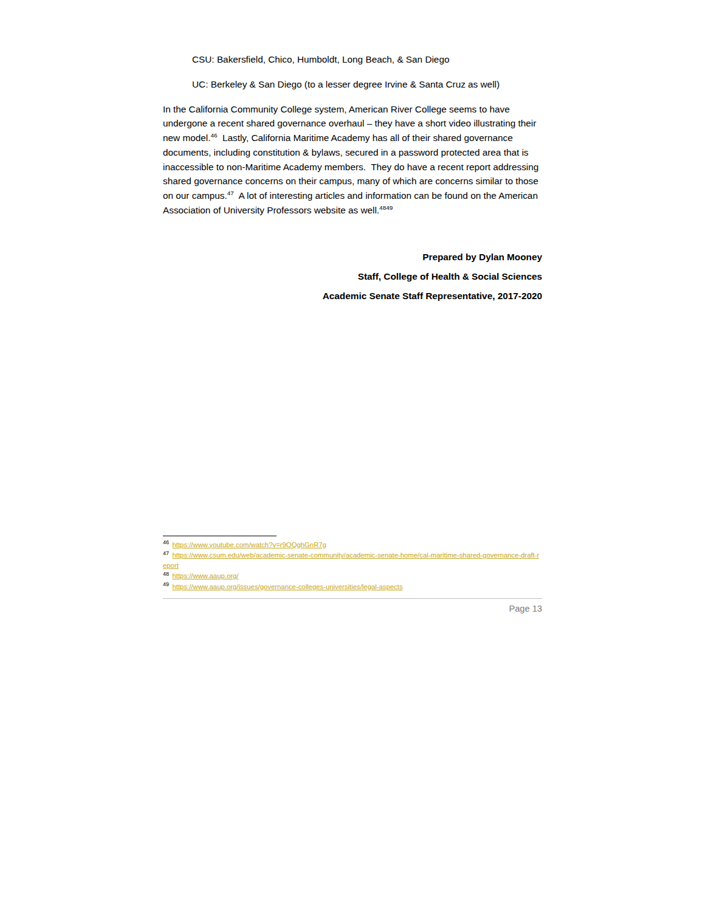CSU: Bakersfield, Chico, Humboldt, Long Beach, & San Diego
UC: Berkeley & San Diego (to a lesser degree Irvine & Santa Cruz as well)
In the California Community College system, American River College seems to have undergone a recent shared governance overhaul – they have a short video illustrating their new model.46 Lastly, California Maritime Academy has all of their shared governance documents, including constitution & bylaws, secured in a password protected area that is inaccessible to non-Maritime Academy members. They do have a recent report addressing shared governance concerns on their campus, many of which are concerns similar to those on our campus.47 A lot of interesting articles and information can be found on the American Association of University Professors website as well.4849
Prepared by Dylan Mooney
Staff, College of Health & Social Sciences
Academic Senate Staff Representative, 2017-2020
46 https://www.youtube.com/watch?v=r9OQghGnR7g
47 https://www.csum.edu/web/academic-senate-community/academic-senate-home/cal-maritime-shared-governance-draft-report
48 https://www.aaup.org/
49 https://www.aaup.org/issues/governance-colleges-universities/legal-aspects
Page 13